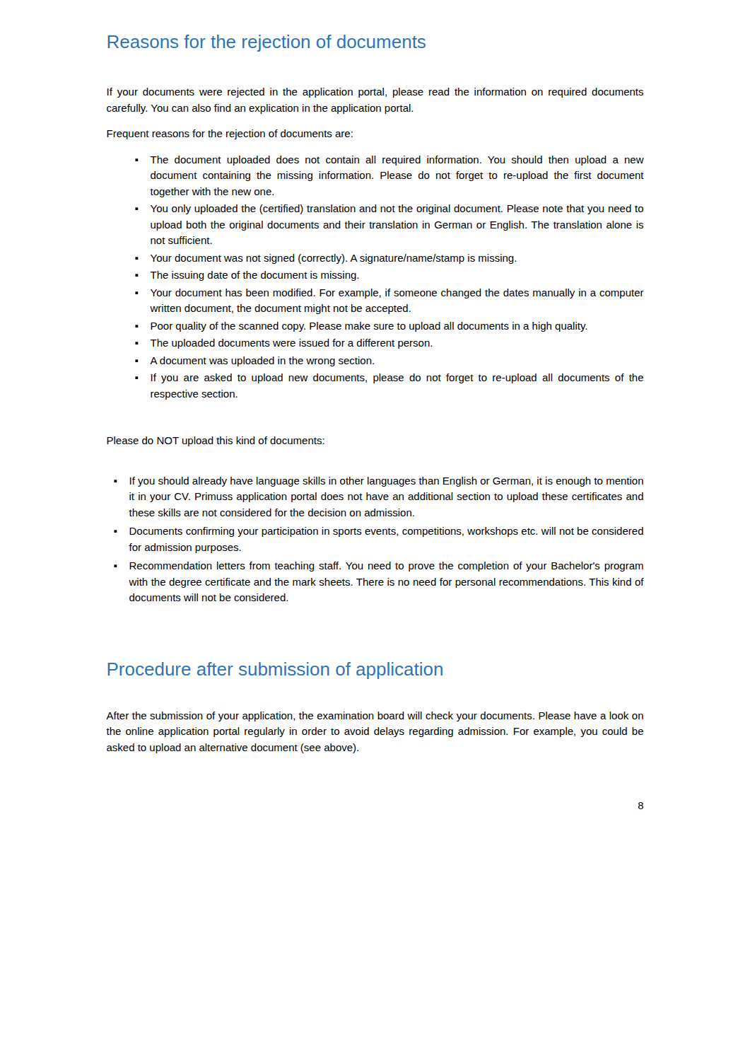Reasons for the rejection of documents
If your documents were rejected in the application portal, please read the information on required documents carefully. You can also find an explication in the application portal.
Frequent reasons for the rejection of documents are:
The document uploaded does not contain all required information. You should then upload a new document containing the missing information. Please do not forget to re-upload the first document together with the new one.
You only uploaded the (certified) translation and not the original document. Please note that you need to upload both the original documents and their translation in German or English. The translation alone is not sufficient.
Your document was not signed (correctly). A signature/name/stamp is missing.
The issuing date of the document is missing.
Your document has been modified. For example, if someone changed the dates manually in a computer written document, the document might not be accepted.
Poor quality of the scanned copy. Please make sure to upload all documents in a high quality.
The uploaded documents were issued for a different person.
A document was uploaded in the wrong section.
If you are asked to upload new documents, please do not forget to re-upload all documents of the respective section.
Please do NOT upload this kind of documents:
If you should already have language skills in other languages than English or German, it is enough to mention it in your CV. Primuss application portal does not have an additional section to upload these certificates and these skills are not considered for the decision on admission.
Documents confirming your participation in sports events, competitions, workshops etc. will not be considered for admission purposes.
Recommendation letters from teaching staff. You need to prove the completion of your Bachelor's program with the degree certificate and the mark sheets. There is no need for personal recommendations. This kind of documents will not be considered.
Procedure after submission of application
After the submission of your application, the examination board will check your documents. Please have a look on the online application portal regularly in order to avoid delays regarding admission. For example, you could be asked to upload an alternative document (see above).
8